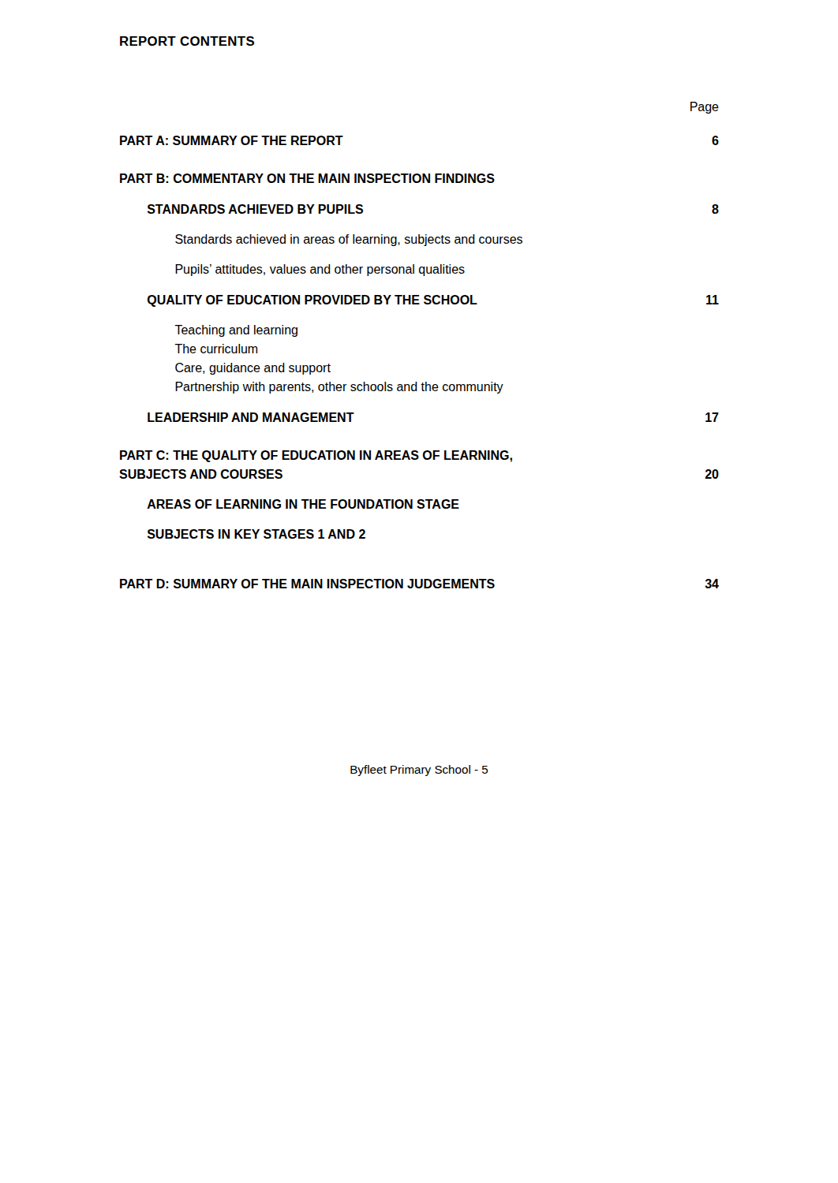REPORT CONTENTS
Page
| PART A: SUMMARY OF THE REPORT | 6 |
| PART B: COMMENTARY ON THE MAIN INSPECTION FINDINGS | |
| STANDARDS ACHIEVED BY PUPILS | 8 |
| Standards achieved in areas of learning, subjects and courses | |
| Pupils’ attitudes, values and other personal qualities | |
| QUALITY OF EDUCATION PROVIDED BY THE SCHOOL | 11 |
| Teaching and learning | |
| The curriculum | |
| Care, guidance and support | |
| Partnership with parents, other schools and the community | |
| LEADERSHIP AND MANAGEMENT | 17 |
| PART C: THE QUALITY OF EDUCATION IN AREAS OF LEARNING, SUBJECTS AND COURSES | 20 |
| AREAS OF LEARNING IN THE FOUNDATION STAGE | |
| SUBJECTS IN KEY STAGES 1 AND 2 | |
| PART D: SUMMARY OF THE MAIN INSPECTION JUDGEMENTS | 34 |
Byfleet Primary School - 5